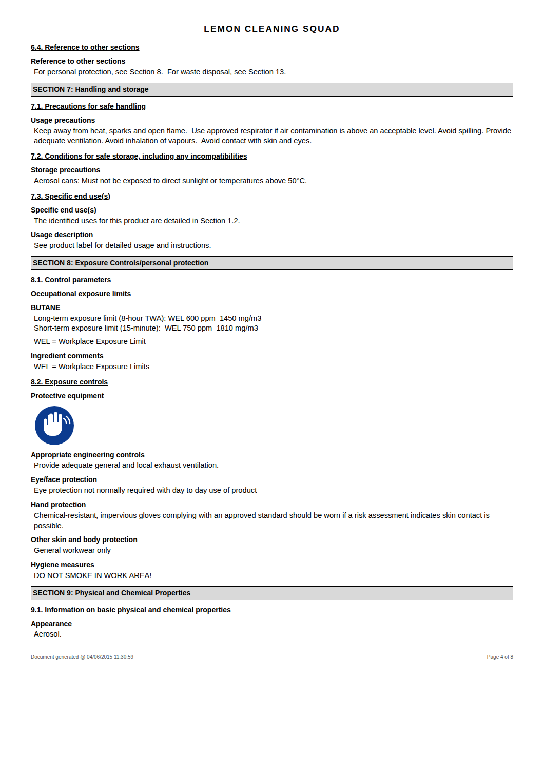LEMON CLEANING SQUAD
6.4. Reference to other sections
Reference to other sections
For personal protection, see Section 8. For waste disposal, see Section 13.
SECTION 7: Handling and storage
7.1. Precautions for safe handling
Usage precautions
Keep away from heat, sparks and open flame. Use approved respirator if air contamination is above an acceptable level. Avoid spilling. Provide adequate ventilation. Avoid inhalation of vapours. Avoid contact with skin and eyes.
7.2. Conditions for safe storage, including any incompatibilities
Storage precautions
Aerosol cans: Must not be exposed to direct sunlight or temperatures above 50°C.
7.3. Specific end use(s)
Specific end use(s)
The identified uses for this product are detailed in Section 1.2.
Usage description
See product label for detailed usage and instructions.
SECTION 8: Exposure Controls/personal protection
8.1. Control parameters
Occupational exposure limits
BUTANE
Long-term exposure limit (8-hour TWA): WEL 600 ppm 1450 mg/m3
Short-term exposure limit (15-minute): WEL 750 ppm 1810 mg/m3
WEL = Workplace Exposure Limit
Ingredient comments
WEL = Workplace Exposure Limits
8.2. Exposure controls
Protective equipment
Appropriate engineering controls
Provide adequate general and local exhaust ventilation.
Eye/face protection
Eye protection not normally required with day to day use of product
Hand protection
Chemical-resistant, impervious gloves complying with an approved standard should be worn if a risk assessment indicates skin contact is possible.
Other skin and body protection
General workwear only
Hygiene measures
DO NOT SMOKE IN WORK AREA!
SECTION 9: Physical and Chemical Properties
9.1. Information on basic physical and chemical properties
Appearance
Aerosol.
Document generated @ 04/06/2015 11:30:59 Page 4 of 8